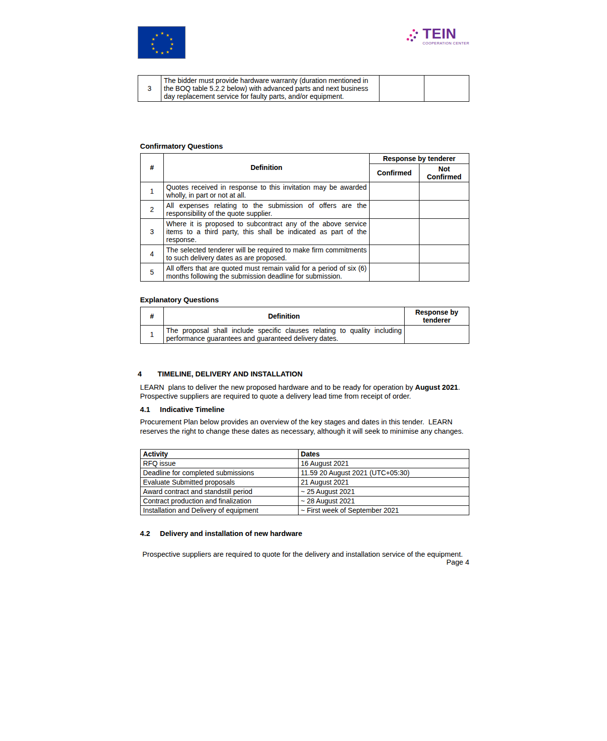★ ★ ★ ★ ★ ★ ★ ★ ★ ★ ★ ★
TEIN
COOPERATION CENTER
| 3 | The bidder must provide hardware warranty (duration mentioned in the BOQ table 5.2.2 below) with advanced parts and next business day replacement service for faulty parts, and/or equipment. | | |
Confirmatory Questions
| # | Definition | Response by tenderer |
| --- | --- | --- |
| Confirmed | Not Confirmed |
| 1 | Quotes received in response to this invitation may be awarded wholly, in part or not at all. | | |
| 2 | All expenses relating to the submission of offers are the responsibility of the quote supplier. | | |
| 3 | Where it is proposed to subcontract any of the above service items to a third party, this shall be indicated as part of the response. | | |
| 4 | The selected tenderer will be required to make firm commitments to such delivery dates as are proposed. | | |
| 5 | All offers that are quoted must remain valid for a period of six (6) months following the submission deadline for submission. | | |
Explanatory Questions
| # | Definition | Response by tenderer |
| --- | --- | --- |
| 1 | The proposal shall include specific clauses relating to quality including performance guarantees and guaranteed delivery dates. | |
4 TIMELINE, DELIVERY AND INSTALLATION
LEARN plans to deliver the new proposed hardware and to be ready for operation by August 2021. Prospective suppliers are required to quote a delivery lead time from receipt of order.
4.1 Indicative Timeline
Procurement Plan below provides an overview of the key stages and dates in this tender. LEARN reserves the right to change these dates as necessary, although it will seek to minimise any changes.
| Activity | Dates |
| --- | --- |
| RFQ issue | 16 August 2021 |
| Deadline for completed submissions | 11.59 20 August 2021 (UTC+05:30) |
| Evaluate Submitted proposals | 21 August 2021 |
| Award contract and standstill period | ~ 25 August 2021 |
| Contract production and finalization | ~ 28 August 2021 |
| Installation and Delivery of equipment | ~ First week of September 2021 |
4.2 Delivery and installation of new hardware
Prospective suppliers are required to quote for the delivery and installation service of the equipment.
Page 4